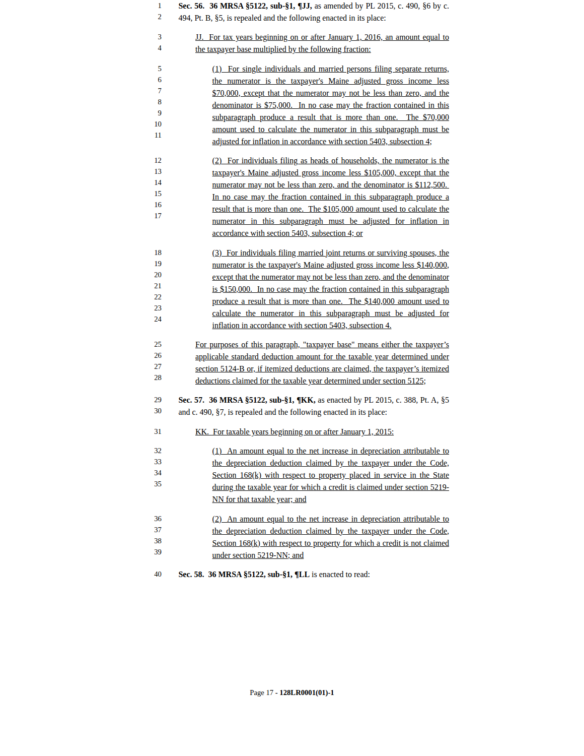1 2
Sec. 56. 36 MRSA §5122, sub-§1, ¶JJ, as amended by PL 2015, c. 490, §6 by c. 494, Pt. B, §5, is repealed and the following enacted in its place:
3 4
JJ. For tax years beginning on or after January 1, 2016, an amount equal to the taxpayer base multiplied by the following fraction:
5 6 7 8 9 10 11
(1) For single individuals and married persons filing separate returns, the numerator is the taxpayer's Maine adjusted gross income less $70,000, except that the numerator may not be less than zero, and the denominator is $75,000. In no case may the fraction contained in this subparagraph produce a result that is more than one. The $70,000 amount used to calculate the numerator in this subparagraph must be adjusted for inflation in accordance with section 5403, subsection 4;
12 13 14 15 16 17
(2) For individuals filing as heads of households, the numerator is the taxpayer's Maine adjusted gross income less $105,000, except that the numerator may not be less than zero, and the denominator is $112,500. In no case may the fraction contained in this subparagraph produce a result that is more than one. The $105,000 amount used to calculate the numerator in this subparagraph must be adjusted for inflation in accordance with section 5403, subsection 4; or
18 19 20 21 22 23 24
(3) For individuals filing married joint returns or surviving spouses, the numerator is the taxpayer's Maine adjusted gross income less $140,000, except that the numerator may not be less than zero, and the denominator is $150,000. In no case may the fraction contained in this subparagraph produce a result that is more than one. The $140,000 amount used to calculate the numerator in this subparagraph must be adjusted for inflation in accordance with section 5403, subsection 4.
25 26 27 28
For purposes of this paragraph, "taxpayer base" means either the taxpayer’s applicable standard deduction amount for the taxable year determined under section 5124-B or, if itemized deductions are claimed, the taxpayer’s itemized deductions claimed for the taxable year determined under section 5125;
29 30
Sec. 57. 36 MRSA §5122, sub-§1, ¶KK, as enacted by PL 2015, c. 388, Pt. A, §5 and c. 490, §7, is repealed and the following enacted in its place:
31
KK. For taxable years beginning on or after January 1, 2015:
32 33 34 35
(1) An amount equal to the net increase in depreciation attributable to the depreciation deduction claimed by the taxpayer under the Code, Section 168(k) with respect to property placed in service in the State during the taxable year for which a credit is claimed under section 5219-NN for that taxable year; and
36 37 38 39
(2) An amount equal to the net increase in depreciation attributable to the depreciation deduction claimed by the taxpayer under the Code, Section 168(k) with respect to property for which a credit is not claimed under section 5219-NN; and
40
Sec. 58. 36 MRSA §5122, sub-§1, ¶LL is enacted to read:
Page 17 - 128LR0001(01)-1